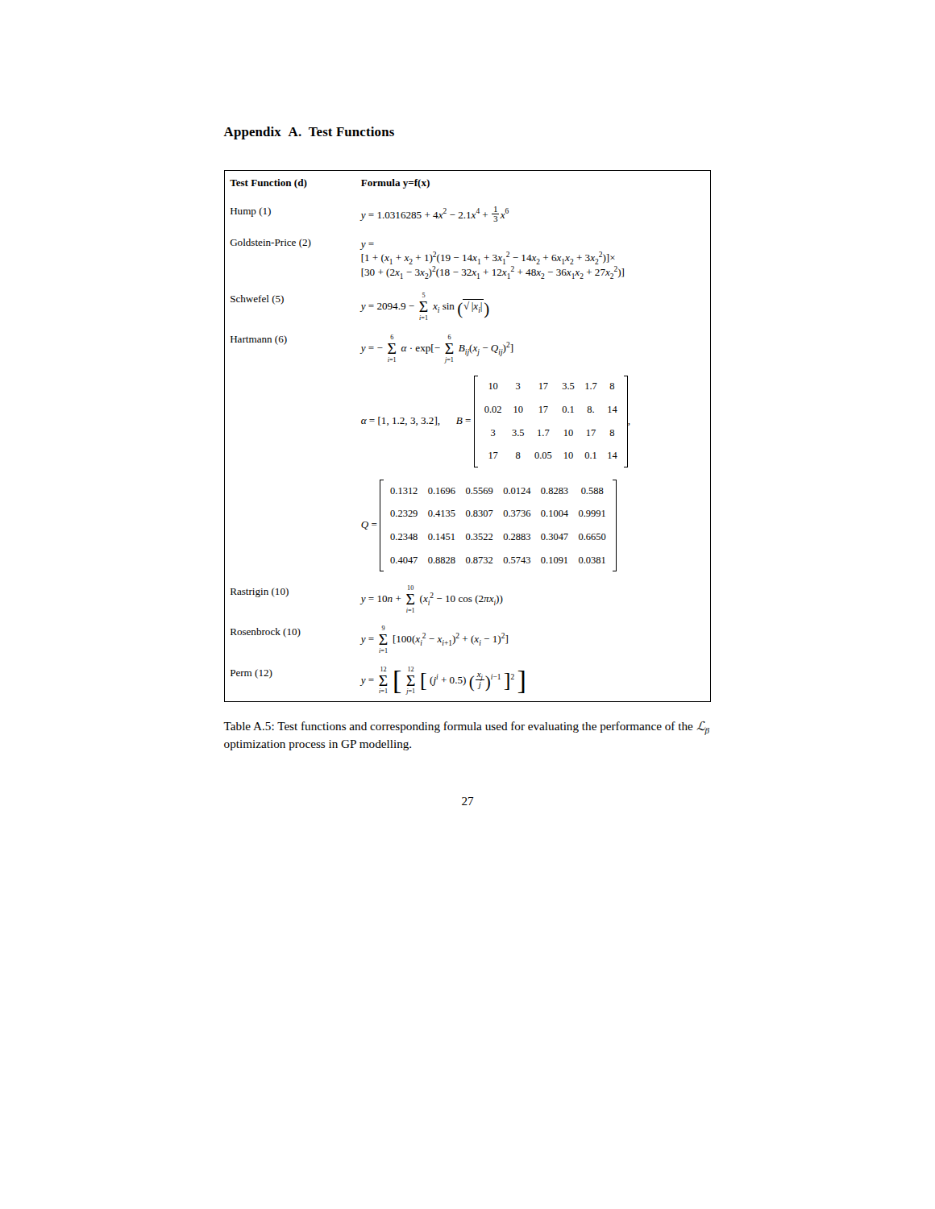Appendix A. Test Functions
| Test Function (d) | Formula y=f(x) |
| Hump (1) | y = 1.0316285 + 4 x 2 − 2.1 x 4 + 1 3 x 6 |
| Goldstein-Price (2) | y = [1 + ( x 1 + x 2 + 1) 2 (19 − 14 x 1 + 3 x 1 2 − 14 x 2 + 6 x 1 x 2 + 3 x 2 2 )]× [30 + (2 x 1 − 3 x 2 ) 2 (18 − 32 x 1 + 12 x 1 2 + 48 x 2 − 36 x 1 x 2 + 27 x 2 2 )] |
| Schwefel (5) | y = 2094.9 − 5 Σ i =1 x i sin ( √ / x i / ) |
| Hartmann (6) | y = − 6 Σ i =1 α · exp[− 6 Σ j =1 B ij ( x j − Q ij ) 2 ] α = [1, 1.2, 3, 3.2], B = / 10 / 3 / 17 / 3.5 / 1.7 / 8 / / 0.02 / 10 / 17 / 0.1 / 8. / 14 / / 3 / 3.5 / 1.7 / 10 / 17 / 8 / / 17 / 8 / 0.05 / 10 / 0.1 / 14 / , Q = / 0.1312 / 0.1696 / 0.5569 / 0.0124 / 0.8283 / 0.588 / / 0.2329 / 0.4135 / 0.8307 / 0.3736 / 0.1004 / 0.9991 / / 0.2348 / 0.1451 / 0.3522 / 0.2883 / 0.3047 / 0.6650 / / 0.4047 / 0.8828 / 0.8732 / 0.5743 / 0.1091 / 0.0381 / |
| Rastrigin (10) | y = 10 n + 10 Σ i =1 ( x i 2 − 10 cos (2 πx i )) |
| Rosenbrock (10) | y = 9 Σ i =1 [100( x i 2 − x i +1 ) 2 + ( x i − 1) 2 ] |
| Perm (12) | y = 12 Σ i =1 [ 12 Σ j =1 [ ( j i + 0.5) ( x j j ) i −1 ] 2 ] |
Table A.5: Test functions and corresponding formula used for evaluating the performance of the ℒβ optimization process in GP modelling.
27